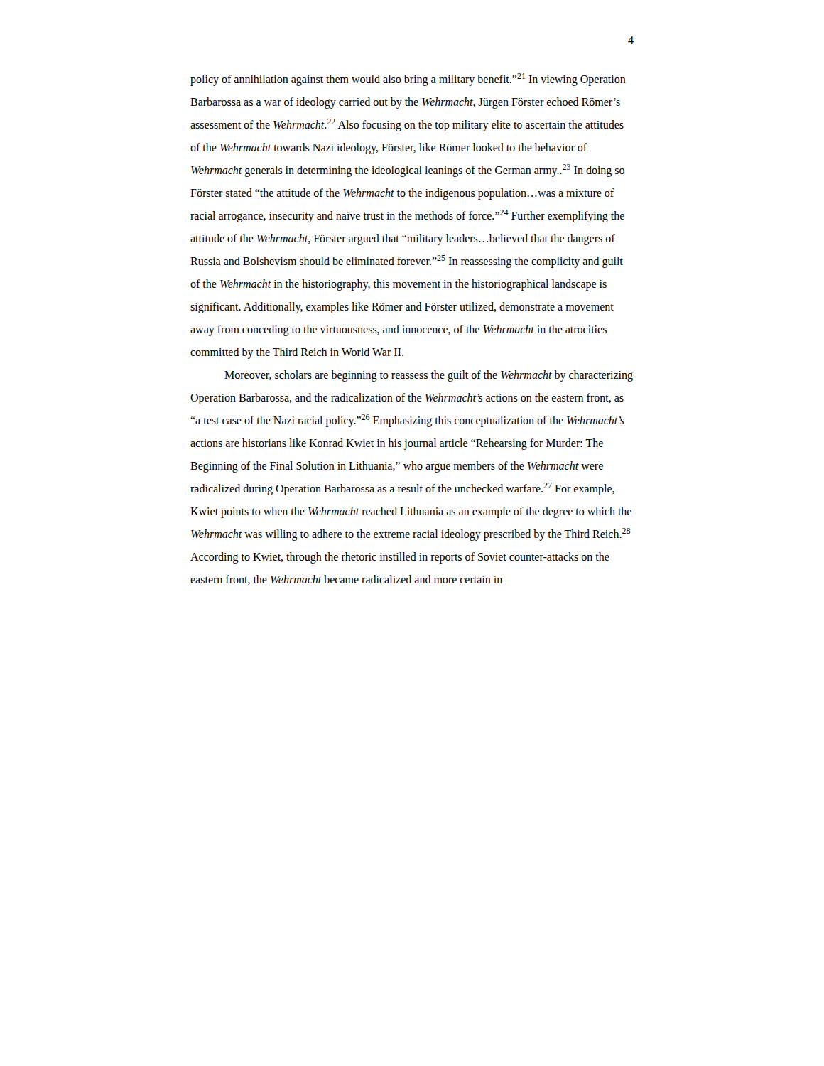4
policy of annihilation against them would also bring a military benefit.”21 In viewing Operation Barbarossa as a war of ideology carried out by the Wehrmacht, Jürgen Förster echoed Römer’s assessment of the Wehrmacht.22 Also focusing on the top military elite to ascertain the attitudes of the Wehrmacht towards Nazi ideology, Förster, like Römer looked to the behavior of Wehrmacht generals in determining the ideological leanings of the German army..23 In doing so Förster stated “the attitude of the Wehrmacht to the indigenous population…was a mixture of racial arrogance, insecurity and naïve trust in the methods of force.”24 Further exemplifying the attitude of the Wehrmacht, Förster argued that “military leaders…believed that the dangers of Russia and Bolshevism should be eliminated forever.”25 In reassessing the complicity and guilt of the Wehrmacht in the historiography, this movement in the historiographical landscape is significant. Additionally, examples like Römer and Förster utilized, demonstrate a movement away from conceding to the virtuousness, and innocence, of the Wehrmacht in the atrocities committed by the Third Reich in World War II.
Moreover, scholars are beginning to reassess the guilt of the Wehrmacht by characterizing Operation Barbarossa, and the radicalization of the Wehrmacht’s actions on the eastern front, as “a test case of the Nazi racial policy.”26 Emphasizing this conceptualization of the Wehrmacht’s actions are historians like Konrad Kwiet in his journal article “Rehearsing for Murder: The Beginning of the Final Solution in Lithuania,” who argue members of the Wehrmacht were radicalized during Operation Barbarossa as a result of the unchecked warfare.27 For example, Kwiet points to when the Wehrmacht reached Lithuania as an example of the degree to which the Wehrmacht was willing to adhere to the extreme racial ideology prescribed by the Third Reich.28 According to Kwiet, through the rhetoric instilled in reports of Soviet counter-attacks on the eastern front, the Wehrmacht became radicalized and more certain in